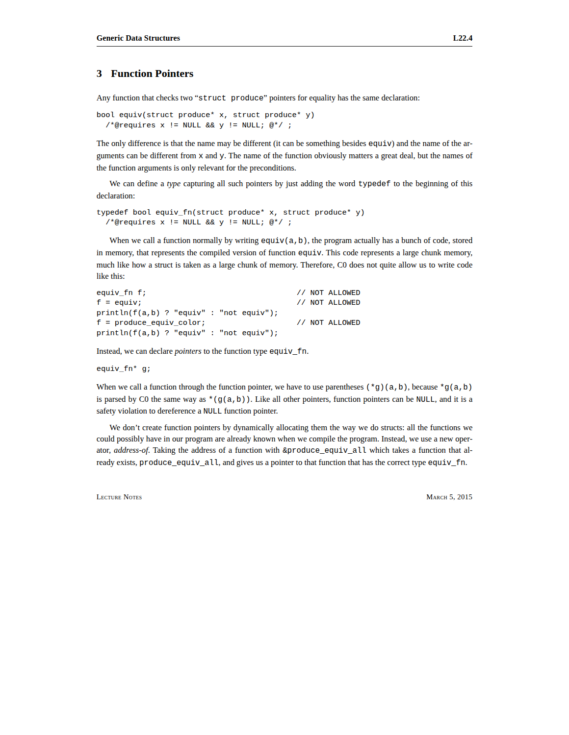Generic Data Structures L22.4
3 Function Pointers
Any function that checks two “struct produce” pointers for equality has the same declaration:
bool equiv(struct produce* x, struct produce* y)
  /*@requires x != NULL && y != NULL; @*/ ;
The only difference is that the name may be different (it can be something besides equiv) and the name of the arguments can be different from x and y. The name of the function obviously matters a great deal, but the names of the function arguments is only relevant for the preconditions.
We can define a type capturing all such pointers by just adding the word typedef to the beginning of this declaration:
typedef bool equiv_fn(struct produce* x, struct produce* y)
  /*@requires x != NULL && y != NULL; @*/ ;
When we call a function normally by writing equiv(a,b), the program actually has a bunch of code, stored in memory, that represents the compiled version of function equiv. This code represents a large chunk memory, much like how a struct is taken as a large chunk of memory. Therefore, C0 does not quite allow us to write code like this:
equiv_fn f;                                 // NOT ALLOWED
f = equiv;                                  // NOT ALLOWED
println(f(a,b) ? "equiv" : "not equiv");
f = produce_equiv_color;                    // NOT ALLOWED
println(f(a,b) ? "equiv" : "not equiv");
Instead, we can declare pointers to the function type equiv_fn.
equiv_fn* g;
When we call a function through the function pointer, we have to use parentheses (*g)(a,b), because *g(a,b) is parsed by C0 the same way as *(g(a,b)). Like all other pointers, function pointers can be NULL, and it is a safety violation to dereference a NULL function pointer.
We don’t create function pointers by dynamically allocating them the way we do structs: all the functions we could possibly have in our program are already known when we compile the program. Instead, we use a new operator, address-of. Taking the address of a function with &produce_equiv_all which takes a function that already exists, produce_equiv_all, and gives us a pointer to that function that has the correct type equiv_fn.
Lecture Notes March 5, 2015